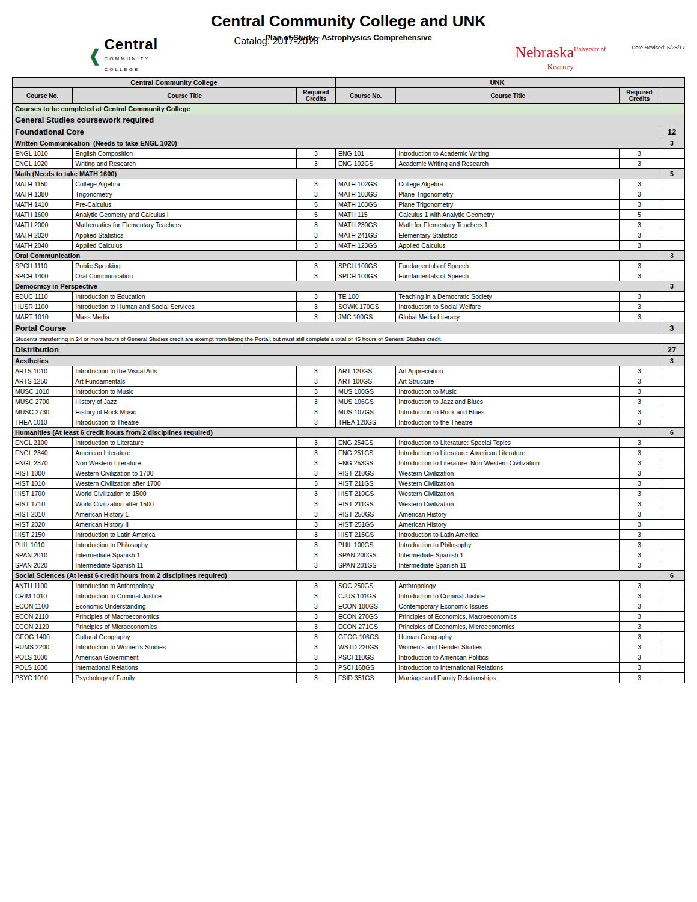Central Community College and UNK
Plan of Study - Astrophysics Comprehensive
❰Central
COMMUNITY
COLLEGE
Catalog: 2017-2018
NebraskaUniversity of
Kearney
Date Revised: 6/28/17
| Central Community College | UNK | |
| Course No. | Course Title | Required Credits | Course No. | Course Title | Required Credits | |
| Courses to be completed at Central Community College |
| General Studies coursework required |
| Foundational Core | 12 |
| Written Communication (Needs to take ENGL 1020) | 3 |
| ENGL 1010 | English Composition | 3 | ENG 101 | Introduction to Academic Writing | 3 | |
| ENGL 1020 | Writing and Research | 3 | ENG 102GS | Academic Writing and Research | 3 | |
| Math (Needs to take MATH 1600) | 5 |
| MATH 1150 | College Algebra | 3 | MATH 102GS | College Algebra | 3 | |
| MATH 1380 | Trigonometry | 3 | MATH 103GS | Plane Trigonometry | 3 | |
| MATH 1410 | Pre-Calculus | 5 | MATH 103GS | Plane Trigonometry | 3 | |
| MATH 1600 | Analytic Geometry and Calculus I | 5 | MATH 115 | Calculus 1 with Analytic Geometry | 5 | |
| MATH 2000 | Mathematics for Elementary Teachers | 3 | MATH 230GS | Math for Elementary Teachers 1 | 3 | |
| MATH 2020 | Applied Statistics | 3 | MATH 241GS | Elementary Statistics | 3 | |
| MATH 2040 | Applied Calculus | 3 | MATH 123GS | Applied Calculus | 3 | |
| Oral Communication | 3 |
| SPCH 1110 | Public Speaking | 3 | SPCH 100GS | Fundamentals of Speech | 3 | |
| SPCH 1400 | Oral Communication | 3 | SPCH 100GS | Fundamentals of Speech | 3 | |
| Democracy in Perspective | 3 |
| EDUC 1110 | Introduction to Education | 3 | TE 100 | Teaching in a Democratic Society | 3 | |
| HUSR 1100 | Introduction to Human and Social Services | 3 | SOWK 170GS | Introduction to Social Welfare | 3 | |
| MART 1010 | Mass Media | 3 | JMC 100GS | Global Media Literacy | 3 | |
| Portal Course | 3 |
| Students transferring in 24 or more hours of General Studies credit are exempt from taking the Portal, but must still complete a total of 45 hours of General Studies credit. |
| Distribution | 27 |
| Aesthetics | 3 |
| ARTS 1010 | Introduction to the Visual Arts | 3 | ART 120GS | Art Appreciation | 3 | |
| ARTS 1250 | Art Fundamentals | 3 | ART 100GS | Art Structure | 3 | |
| MUSC 1010 | Introduction to Music | 3 | MUS 100GS | Introduction to Music | 3 | |
| MUSC 2700 | History of Jazz | 3 | MUS 106GS | Introduction to Jazz and Blues | 3 | |
| MUSC 2730 | History of Rock Music | 3 | MUS 107GS | Introduction to Rock and Blues | 3 | |
| THEA 1010 | Introduction to Theatre | 3 | THEA 120GS | Introduction to the Theatre | 3 | |
| Humanities (At least 6 credit hours from 2 disciplines required) | 6 |
| ENGL 2100 | Introduction to Literature | 3 | ENG 254GS | Introduction to Literature: Special Topics | 3 | |
| ENGL 2340 | American Literature | 3 | ENG 251GS | Introduction to Literature: American Literature | 3 | |
| ENGL 2370 | Non-Western Literature | 3 | ENG 253GS | Introduction to Literature: Non-Western Civilization | 3 | |
| HIST 1000 | Western Civilization to 1700 | 3 | HIST 210GS | Western Civilization | 3 | |
| HIST 1010 | Western Civilization after 1700 | 3 | HIST 211GS | Western Civilization | 3 | |
| HIST 1700 | World Civilization to 1500 | 3 | HIST 210GS | Western Civilization | 3 | |
| HIST 1710 | World Civilization after 1500 | 3 | HIST 211GS | Western Civilization | 3 | |
| HIST 2010 | American History 1 | 3 | HIST 250GS | American History | 3 | |
| HIST 2020 | American History II | 3 | HIST 251GS | American History | 3 | |
| HIST 2150 | Introduction to Latin America | 3 | HIST 215GS | Introduction to Latin America | 3 | |
| PHIL 1010 | Introduction to Philosophy | 3 | PHIL 100GS | Introduction to Philosophy | 3 | |
| SPAN 2010 | Intermediate Spanish 1 | 3 | SPAN 200GS | Intermediate Spanish 1 | 3 | |
| SPAN 2020 | Intermediate Spanish 11 | 3 | SPAN 201GS | Intermediate Spanish 11 | 3 | |
| Social Sciences (At least 6 credit hours from 2 disciplines required) | 6 |
| ANTH 1100 | Introduction to Anthropology | 3 | SOC 250GS | Anthropology | 3 | |
| CRIM 1010 | Introduction to Criminal Justice | 3 | CJUS 101GS | Introduction to Criminal Justice | 3 | |
| ECON 1100 | Economic Understanding | 3 | ECON 100GS | Contemporary Economic Issues | 3 | |
| ECON 2110 | Principles of Macroeconomics | 3 | ECON 270GS | Principles of Economics, Macroeconomics | 3 | |
| ECON 2120 | Principles of Microeconomics | 3 | ECON 271GS | Principles of Economics, Microeconomics | 3 | |
| GEOG 1400 | Cultural Geography | 3 | GEOG 106GS | Human Geography | 3 | |
| HUMS 2200 | Introduction to Women's Studies | 3 | WSTD 220GS | Women's and Gender Studies | 3 | |
| POLS 1000 | American Government | 3 | PSCI 110GS | Introduction to American Politics | 3 | |
| POLS 1600 | International Relations | 3 | PSCI 168GS | Introduction to International Relations | 3 | |
| PSYC 1010 | Psychology of Family | 3 | FSID 351GS | Marriage and Family Relationships | 3 | |